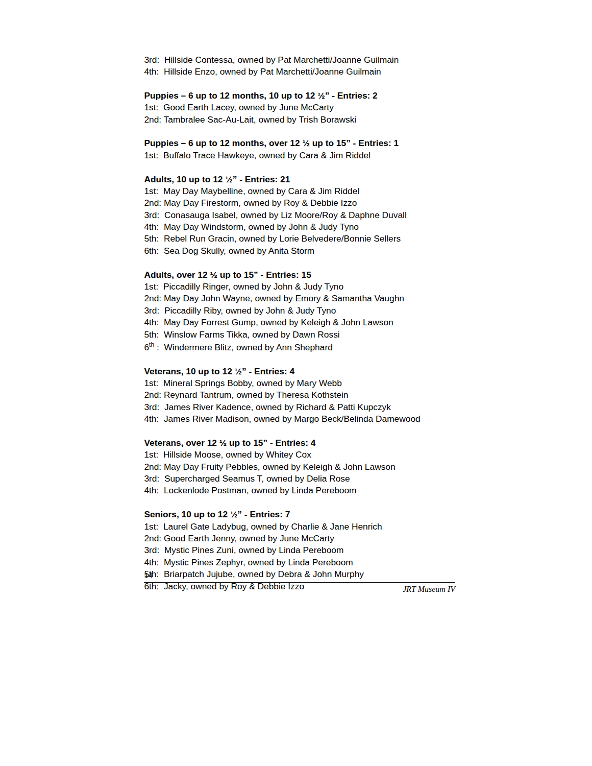3rd: Hillside Contessa, owned by Pat Marchetti/Joanne Guilmain
4th: Hillside Enzo, owned by Pat Marchetti/Joanne Guilmain
Puppies – 6 up to 12 months, 10 up to 12 ½” - Entries: 2
1st: Good Earth Lacey, owned by June McCarty
2nd: Tambralee Sac-Au-Lait, owned by Trish Borawski
Puppies – 6 up to 12 months, over 12 ½ up to 15” - Entries: 1
1st: Buffalo Trace Hawkeye, owned by Cara & Jim Riddel
Adults, 10 up to 12 ½” - Entries: 21
1st: May Day Maybelline, owned by Cara & Jim Riddel
2nd: May Day Firestorm, owned by Roy & Debbie Izzo
3rd: Conasauga Isabel, owned by Liz Moore/Roy & Daphne Duvall
4th: May Day Windstorm, owned by John & Judy Tyno
5th: Rebel Run Gracin, owned by Lorie Belvedere/Bonnie Sellers
6th: Sea Dog Skully, owned by Anita Storm
Adults, over 12 ½ up to 15” - Entries: 15
1st: Piccadilly Ringer, owned by John & Judy Tyno
2nd: May Day John Wayne, owned by Emory & Samantha Vaughn
3rd: Piccadilly Riby, owned by John & Judy Tyno
4th: May Day Forrest Gump, owned by Keleigh & John Lawson
5th: Winslow Farms Tikka, owned by Dawn Rossi
6th : Windermere Blitz, owned by Ann Shephard
Veterans, 10 up to 12 ½” - Entries: 4
1st: Mineral Springs Bobby, owned by Mary Webb
2nd: Reynard Tantrum, owned by Theresa Kothstein
3rd: James River Kadence, owned by Richard & Patti Kupczyk
4th: James River Madison, owned by Margo Beck/Belinda Damewood
Veterans, over 12 ½ up to 15” - Entries: 4
1st: Hillside Moose, owned by Whitey Cox
2nd: May Day Fruity Pebbles, owned by Keleigh & John Lawson
3rd: Supercharged Seamus T, owned by Delia Rose
4th: Lockenlode Postman, owned by Linda Pereboom
Seniors, 10 up to 12 ½” - Entries: 7
1st: Laurel Gate Ladybug, owned by Charlie & Jane Henrich
2nd: Good Earth Jenny, owned by June McCarty
3rd: Mystic Pines Zuni, owned by Linda Pereboom
4th: Mystic Pines Zephyr, owned by Linda Pereboom
5th: Briarpatch Jujube, owned by Debra & John Murphy
6th: Jacky, owned by Roy & Debbie Izzo
14
JRT Museum IV